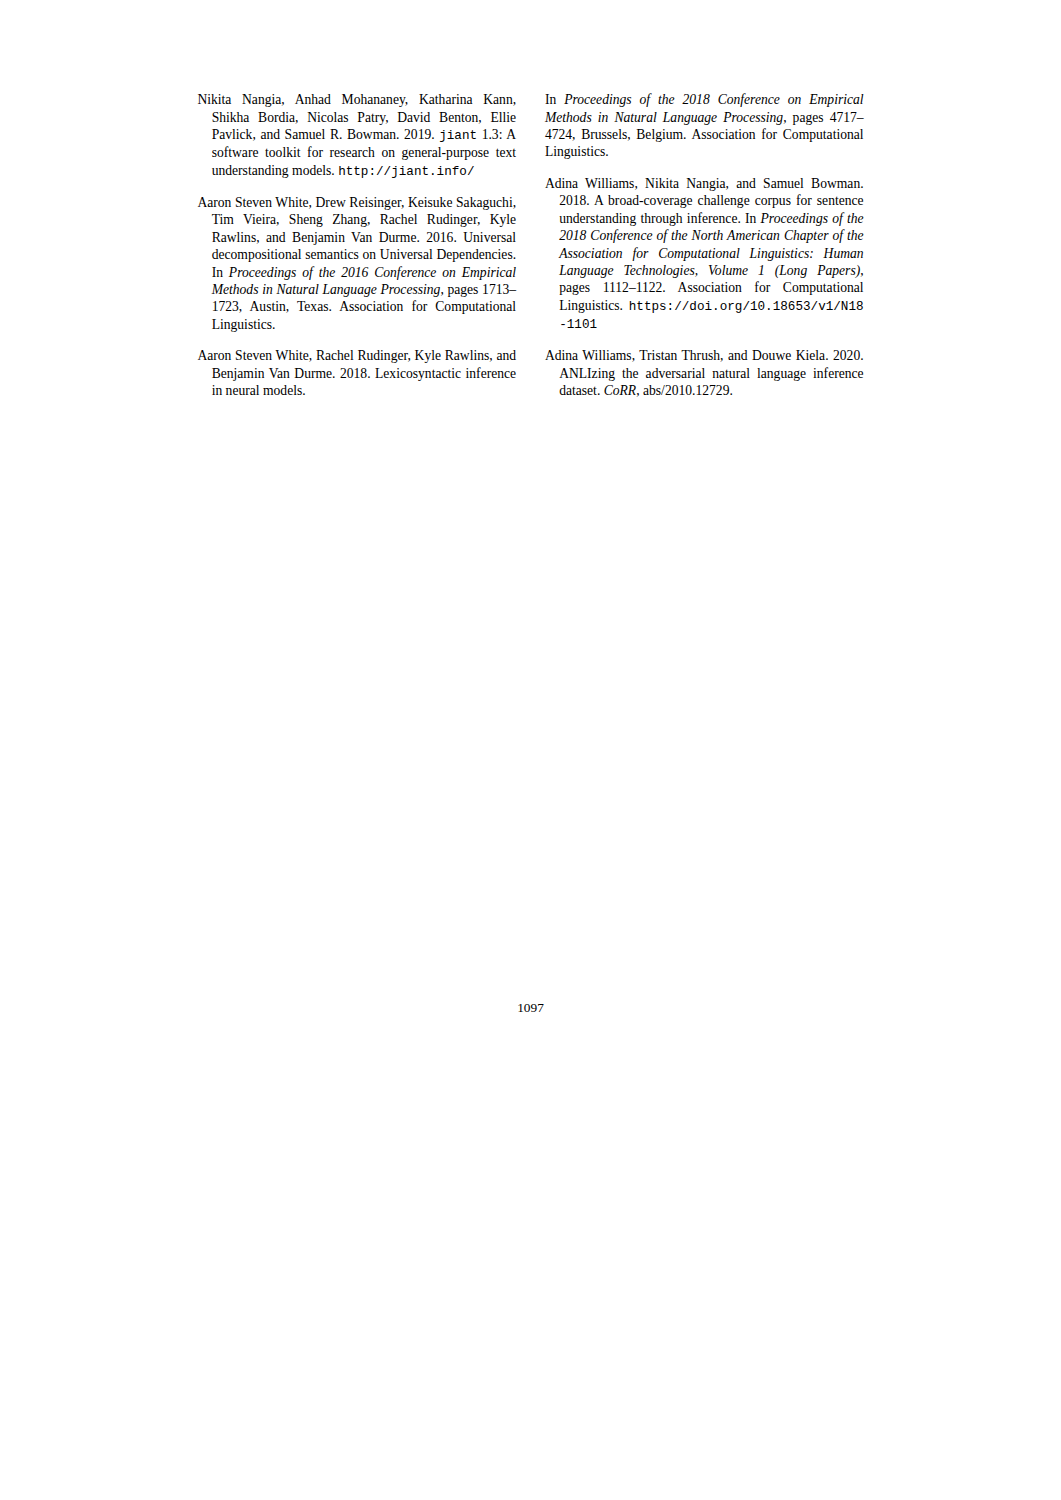Nikita Nangia, Anhad Mohananey, Katharina Kann, Shikha Bordia, Nicolas Patry, David Benton, Ellie Pavlick, and Samuel R. Bowman. 2019. jiant 1.3: A software toolkit for research on general-purpose text understanding models. http://jiant.info/
Aaron Steven White, Drew Reisinger, Keisuke Sakaguchi, Tim Vieira, Sheng Zhang, Rachel Rudinger, Kyle Rawlins, and Benjamin Van Durme. 2016. Universal decompositional semantics on Universal Dependencies. In Proceedings of the 2016 Conference on Empirical Methods in Natural Language Processing, pages 1713–1723, Austin, Texas. Association for Computational Linguistics.
Aaron Steven White, Rachel Rudinger, Kyle Rawlins, and Benjamin Van Durme. 2018. Lexicosyntactic inference in neural models.
In Proceedings of the 2018 Conference on Empirical Methods in Natural Language Processing, pages 4717–4724, Brussels, Belgium. Association for Computational Linguistics.
Adina Williams, Nikita Nangia, and Samuel Bowman. 2018. A broad-coverage challenge corpus for sentence understanding through inference. In Proceedings of the 2018 Conference of the North American Chapter of the Association for Computational Linguistics: Human Language Technologies, Volume 1 (Long Papers), pages 1112–1122. Association for Computational Linguistics. https://doi.org/10.18653/v1/N18-1101
Adina Williams, Tristan Thrush, and Douwe Kiela. 2020. ANLIzing the adversarial natural language inference dataset. CoRR, abs/2010.12729.
1097